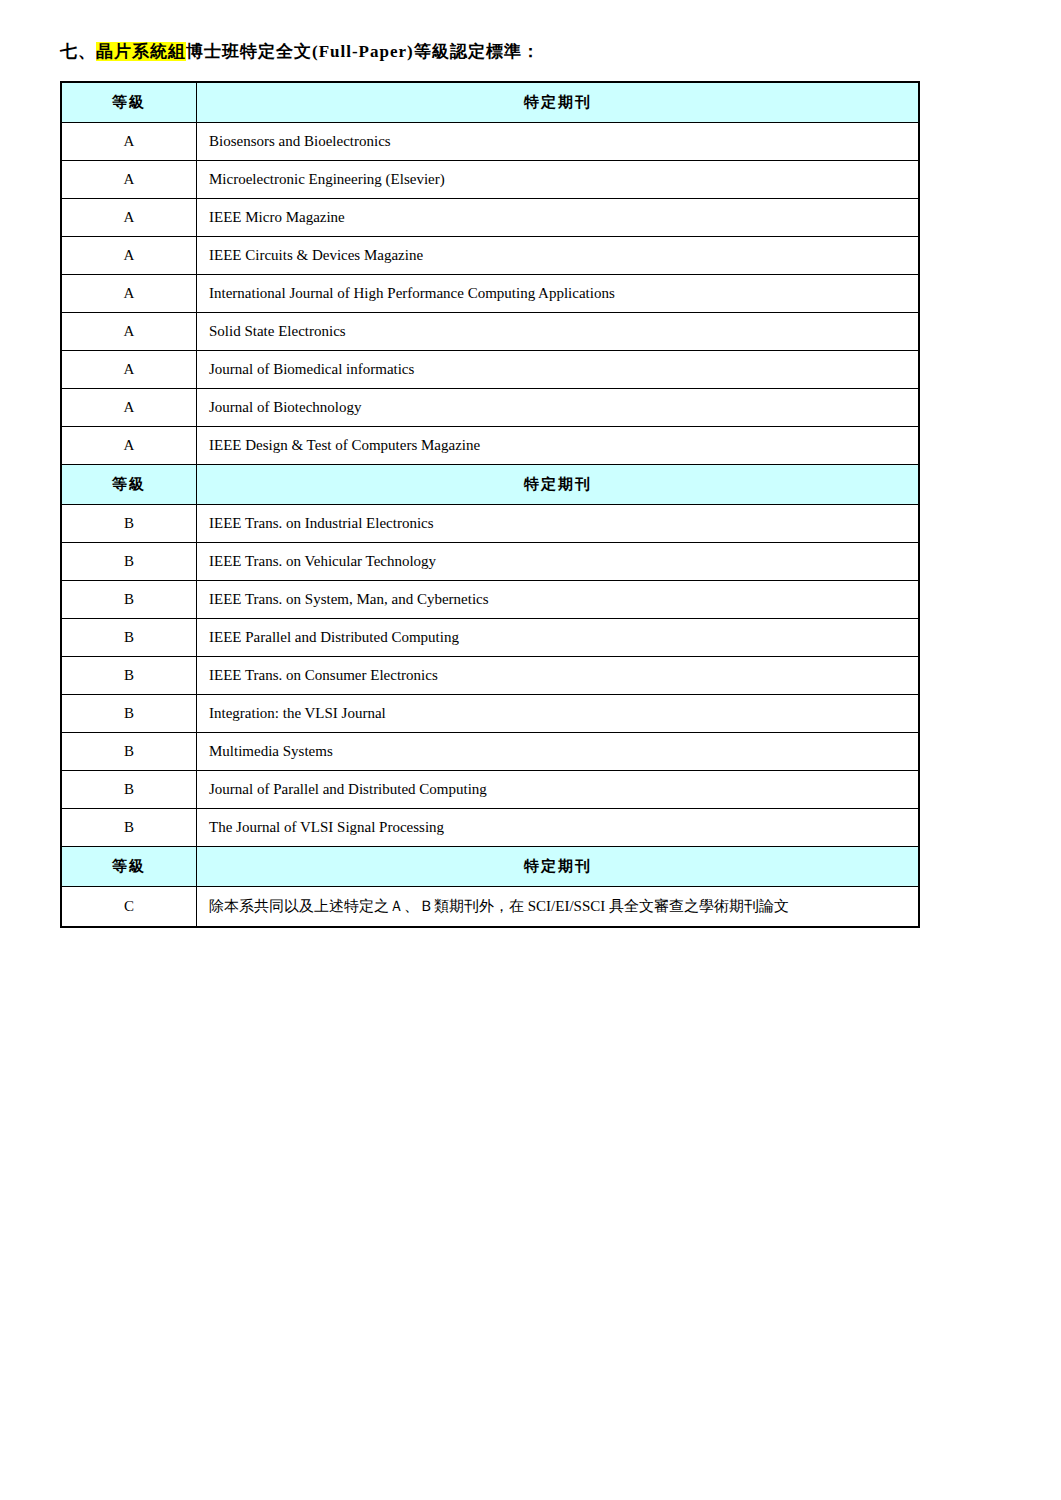七、晶片系統組博士班特定全文(Full-Paper)等級認定標準：
| 等級 | 特定期刊 |
| A | Biosensors and Bioelectronics |
| A | Microelectronic Engineering (Elsevier) |
| A | IEEE Micro Magazine |
| A | IEEE Circuits & Devices Magazine |
| A | International Journal of High Performance Computing Applications |
| A | Solid State Electronics |
| A | Journal of Biomedical informatics |
| A | Journal of Biotechnology |
| A | IEEE Design & Test of Computers Magazine |
| 等級 | 特定期刊 |
| B | IEEE Trans. on Industrial Electronics |
| B | IEEE Trans. on Vehicular Technology |
| B | IEEE Trans. on System, Man, and Cybernetics |
| B | IEEE Parallel and Distributed Computing |
| B | IEEE Trans. on Consumer Electronics |
| B | Integration: the VLSI Journal |
| B | Multimedia Systems |
| B | Journal of Parallel and Distributed Computing |
| B | The Journal of VLSI Signal Processing |
| 等級 | 特定期刊 |
| C | 除本系共同以及上述特定之Ａ、Ｂ類期刊外，在 SCI/EI/SSCI 具全文審查之學術期刊論文 |